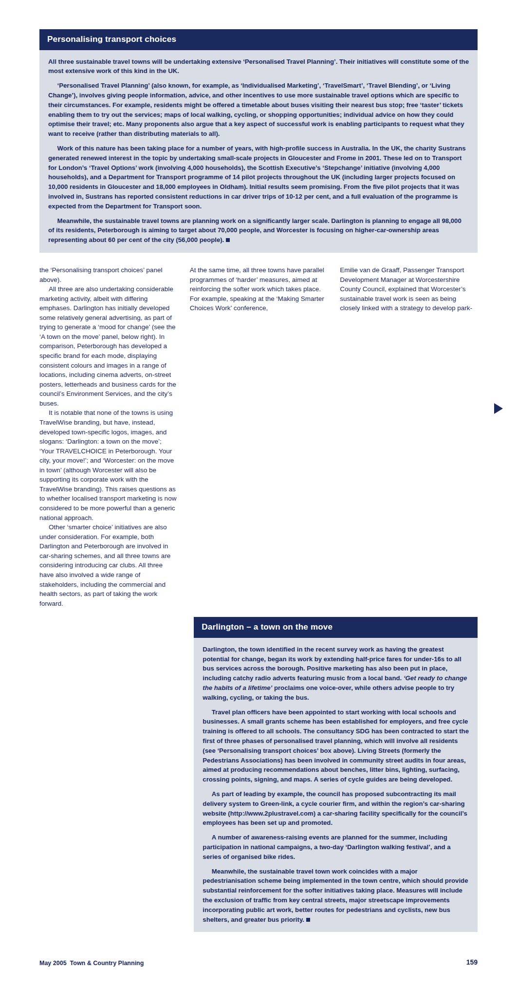Personalising transport choices
All three sustainable travel towns will be undertaking extensive ‘Personalised Travel Planning’. Their initiatives will constitute some of the most extensive work of this kind in the UK.
‘Personalised Travel Planning’ (also known, for example, as ‘Individualised Marketing’, ‘TravelSmart’, ‘Travel Blending’, or ‘Living Change’), involves giving people information, advice, and other incentives to use more sustainable travel options which are specific to their circumstances. For example, residents might be offered a timetable about buses visiting their nearest bus stop; free ‘taster’ tickets enabling them to try out the services; maps of local walking, cycling, or shopping opportunities; individual advice on how they could optimise their travel; etc. Many proponents also argue that a key aspect of successful work is enabling participants to request what they want to receive (rather than distributing materials to all).
Work of this nature has been taking place for a number of years, with high-profile success in Australia. In the UK, the charity Sustrans generated renewed interest in the topic by undertaking small-scale projects in Gloucester and Frome in 2001. These led on to Transport for London’s ‘Travel Options’ work (involving 4,000 households), the Scottish Executive’s ‘Stepchange’ initiative (involving 4,000 households), and a Department for Transport programme of 14 pilot projects throughout the UK (including larger projects focused on 10,000 residents in Gloucester and 18,000 employees in Oldham). Initial results seem promising. From the five pilot projects that it was involved in, Sustrans has reported consistent reductions in car driver trips of 10-12 per cent, and a full evaluation of the programme is expected from the Department for Transport soon.
Meanwhile, the sustainable travel towns are planning work on a significantly larger scale. Darlington is planning to engage all 98,000 of its residents, Peterborough is aiming to target about 70,000 people, and Worcester is focusing on higher-car-ownership areas representing about 60 per cent of the city (56,000 people).
the ‘Personalising transport choices’ panel above).
All three are also undertaking considerable marketing activity, albeit with differing emphases. Darlington has initially developed some relatively general advertising, as part of trying to generate a ‘mood for change’ (see the ‘A town on the move’ panel, below right). In comparison, Peterborough has developed a specific brand for each mode, displaying consistent colours and images in a range of locations, including cinema adverts, on-street posters, letterheads and business cards for the council’s Environment Services, and the city’s buses.
It is notable that none of the towns is using TravelWise branding, but have, instead, developed town-specific logos, images, and slogans: ‘Darlington: a town on the move’; ‘Your TRAVELCHOICE in Peterborough. Your city, your move!’; and ‘Worcester: on the move in town’ (although Worcester will also be supporting its corporate work with the TravelWise branding). This raises questions as to whether localised transport marketing is now considered to be more powerful than a generic national approach.
Other ‘smarter choice’ initiatives are also under consideration. For example, both Darlington and Peterborough are involved in car-sharing schemes, and all three towns are considering introducing car clubs. All three have also involved a wide range of stakeholders, including the commercial and health sectors, as part of taking the work forward.
At the same time, all three towns have parallel programmes of ‘harder’ measures, aimed at reinforcing the softer work which takes place. For example, speaking at the ‘Making Smarter Choices Work’ conference,
Emilie van de Graaff, Passenger Transport Development Manager at Worcestershire County Council, explained that Worcester’s sustainable travel work is seen as being closely linked with a strategy to develop park-
Darlington – a town on the move
Darlington, the town identified in the recent survey work as having the greatest potential for change, began its work by extending half-price fares for under-16s to all bus services across the borough. Positive marketing has also been put in place, including catchy radio adverts featuring music from a local band. ‘Get ready to change the habits of a lifetime’ proclaims one voice-over, while others advise people to try walking, cycling, or taking the bus.
Travel plan officers have been appointed to start working with local schools and businesses. A small grants scheme has been established for employers, and free cycle training is offered to all schools. The consultancy SDG has been contracted to start the first of three phases of personalised travel planning, which will involve all residents (see ‘Personalising transport choices’ box above). Living Streets (formerly the Pedestrians Associations) has been involved in community street audits in four areas, aimed at producing recommendations about benches, litter bins, lighting, surfacing, crossing points, signing, and maps. A series of cycle guides are being developed.
As part of leading by example, the council has proposed subcontracting its mail delivery system to Green-link, a cycle courier firm, and within the region’s car-sharing website (http://www.2plustravel.com) a car-sharing facility specifically for the council’s employees has been set up and promoted.
A number of awareness-raising events are planned for the summer, including participation in national campaigns, a two-day ‘Darlington walking festival’, and a series of organised bike rides.
Meanwhile, the sustainable travel town work coincides with a major pedestrianisation scheme being implemented in the town centre, which should provide substantial reinforcement for the softer initiatives taking place. Measures will include the exclusion of traffic from key central streets, major streetscape improvements incorporating public art work, better routes for pedestrians and cyclists, new bus shelters, and greater bus priority.
May 2005 Town & Country Planning
159